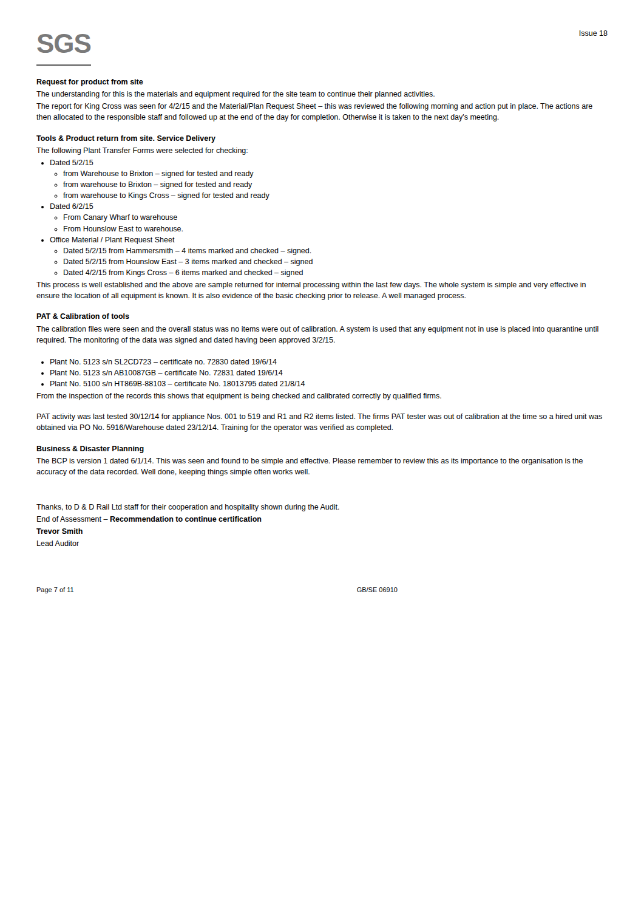SGS Issue 18
Request for product from site
The understanding for this is the materials and equipment required for the site team to continue their planned activities.
The report for King Cross was seen for 4/2/15 and the Material/Plan Request Sheet – this was reviewed the following morning and action put in place. The actions are then allocated to the responsible staff and followed up at the end of the day for completion. Otherwise it is taken to the next day's meeting.
Tools & Product return from site. Service Delivery
The following Plant Transfer Forms were selected for checking:
Dated 5/2/15
from Warehouse to Brixton – signed for tested and ready
from warehouse to Brixton – signed for tested and ready
from warehouse to Kings Cross – signed for tested and ready
Dated 6/2/15
From Canary Wharf to warehouse
From Hounslow East to warehouse.
Office Material / Plant Request Sheet
Dated 5/2/15 from Hammersmith – 4 items marked and checked – signed.
Dated 5/2/15 from Hounslow East – 3 items marked and checked – signed
Dated 4/2/15 from Kings Cross – 6 items marked and checked – signed
This process is well established and the above are sample returned for internal processing within the last few days. The whole system is simple and very effective in ensure the location of all equipment is known. It is also evidence of the basic checking prior to release. A well managed process.
PAT & Calibration of tools
The calibration files were seen and the overall status was no items were out of calibration. A system is used that any equipment not in use is placed into quarantine until required. The monitoring of the data was signed and dated having been approved 3/2/15.
Plant No. 5123 s/n SL2CD723 – certificate no. 72830 dated 19/6/14
Plant No. 5123 s/n AB10087GB – certificate No. 72831 dated 19/6/14
Plant No. 5100 s/n HT869B-88103 – certificate No. 18013795 dated 21/8/14
From the inspection of the records this shows that equipment is being checked and calibrated correctly by qualified firms.
PAT activity was last tested 30/12/14 for appliance Nos. 001 to 519 and R1 and R2 items listed. The firms PAT tester was out of calibration at the time so a hired unit was obtained via PO No. 5916/Warehouse dated 23/12/14. Training for the operator was verified as completed.
Business & Disaster Planning
The BCP is version 1 dated 6/1/14. This was seen and found to be simple and effective. Please remember to review this as its importance to the organisation is the accuracy of the data recorded. Well done, keeping things simple often works well.
Thanks, to D & D Rail Ltd staff for their cooperation and hospitality shown during the Audit.
End of Assessment – Recommendation to continue certification
Trevor Smith
Lead Auditor
Page 7 of 11 GB/SE 06910